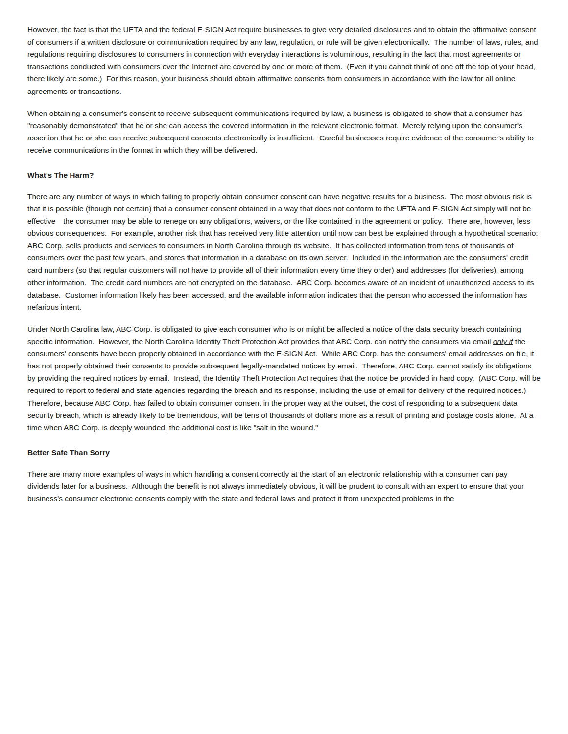However, the fact is that the UETA and the federal E-SIGN Act require businesses to give very detailed disclosures and to obtain the affirmative consent of consumers if a written disclosure or communication required by any law, regulation, or rule will be given electronically. The number of laws, rules, and regulations requiring disclosures to consumers in connection with everyday interactions is voluminous, resulting in the fact that most agreements or transactions conducted with consumers over the Internet are covered by one or more of them. (Even if you cannot think of one off the top of your head, there likely are some.) For this reason, your business should obtain affirmative consents from consumers in accordance with the law for all online agreements or transactions.
When obtaining a consumer's consent to receive subsequent communications required by law, a business is obligated to show that a consumer has "reasonably demonstrated" that he or she can access the covered information in the relevant electronic format. Merely relying upon the consumer's assertion that he or she can receive subsequent consents electronically is insufficient. Careful businesses require evidence of the consumer's ability to receive communications in the format in which they will be delivered.
What's The Harm?
There are any number of ways in which failing to properly obtain consumer consent can have negative results for a business. The most obvious risk is that it is possible (though not certain) that a consumer consent obtained in a way that does not conform to the UETA and E-SIGN Act simply will not be effective—the consumer may be able to renege on any obligations, waivers, or the like contained in the agreement or policy. There are, however, less obvious consequences. For example, another risk that has received very little attention until now can best be explained through a hypothetical scenario: ABC Corp. sells products and services to consumers in North Carolina through its website. It has collected information from tens of thousands of consumers over the past few years, and stores that information in a database on its own server. Included in the information are the consumers' credit card numbers (so that regular customers will not have to provide all of their information every time they order) and addresses (for deliveries), among other information. The credit card numbers are not encrypted on the database. ABC Corp. becomes aware of an incident of unauthorized access to its database. Customer information likely has been accessed, and the available information indicates that the person who accessed the information has nefarious intent.
Under North Carolina law, ABC Corp. is obligated to give each consumer who is or might be affected a notice of the data security breach containing specific information. However, the North Carolina Identity Theft Protection Act provides that ABC Corp. can notify the consumers via email only if the consumers' consents have been properly obtained in accordance with the E-SIGN Act. While ABC Corp. has the consumers' email addresses on file, it has not properly obtained their consents to provide subsequent legally-mandated notices by email. Therefore, ABC Corp. cannot satisfy its obligations by providing the required notices by email. Instead, the Identity Theft Protection Act requires that the notice be provided in hard copy. (ABC Corp. will be required to report to federal and state agencies regarding the breach and its response, including the use of email for delivery of the required notices.) Therefore, because ABC Corp. has failed to obtain consumer consent in the proper way at the outset, the cost of responding to a subsequent data security breach, which is already likely to be tremendous, will be tens of thousands of dollars more as a result of printing and postage costs alone. At a time when ABC Corp. is deeply wounded, the additional cost is like "salt in the wound."
Better Safe Than Sorry
There are many more examples of ways in which handling a consent correctly at the start of an electronic relationship with a consumer can pay dividends later for a business. Although the benefit is not always immediately obvious, it will be prudent to consult with an expert to ensure that your business's consumer electronic consents comply with the state and federal laws and protect it from unexpected problems in the